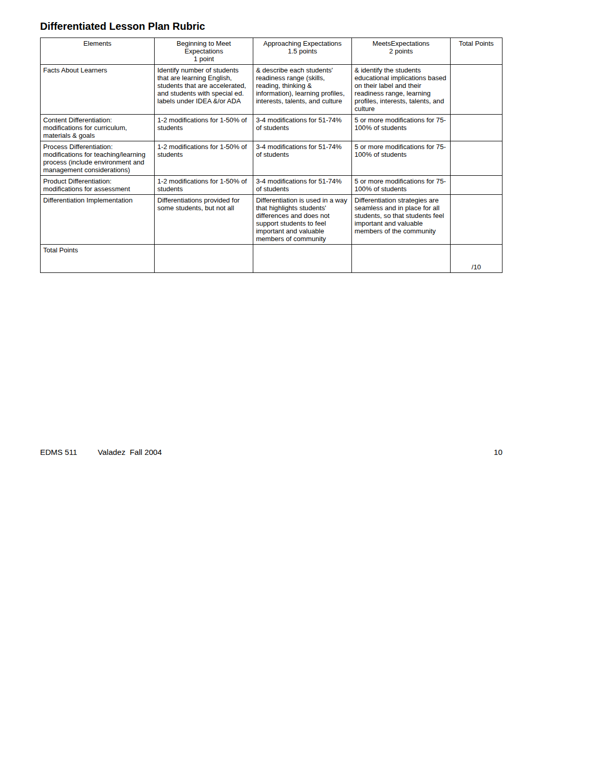Differentiated Lesson Plan Rubric
| Elements | Beginning to Meet Expectations 1 point | Approaching Expectations 1.5 points | MeetsExpectations 2 points | Total Points |
| --- | --- | --- | --- | --- |
| Facts About Learners | Identify number of students that are learning English, students that are accelerated, and students with special ed. labels under IDEA &/or ADA | & describe each students' readiness range (skills, reading, thinking & information), learning profiles, interests, talents, and culture | & identify the students educational implications based on their label and their readiness range, learning profiles, interests, talents, and culture | |
| Content Differentiation: modifications for curriculum, materials & goals | 1-2 modifications for 1-50% of students | 3-4 modifications for 51-74% of students | 5 or more modifications for 75-100% of students | |
| Process Differentiation: modifications for teaching/learning process (include environment and management considerations) | 1-2 modifications for 1-50% of students | 3-4 modifications for 51-74% of students | 5 or more modifications for 75-100% of students | |
| Product Differentiation: modifications for assessment | 1-2 modifications for 1-50% of students | 3-4 modifications for 51-74% of students | 5 or more modifications for 75-100% of students | |
| Differentiation Implementation | Differentiations provided for some students, but not all | Differentiation is used in a way that highlights students' differences and does not support students to feel important and valuable members of community | Differentiation strategies are seamless and in place for all students, so that students feel important and valuable members of the community | |
| Total Points | | | | /10 |
EDMS 511 Valadez Fall 2004
10